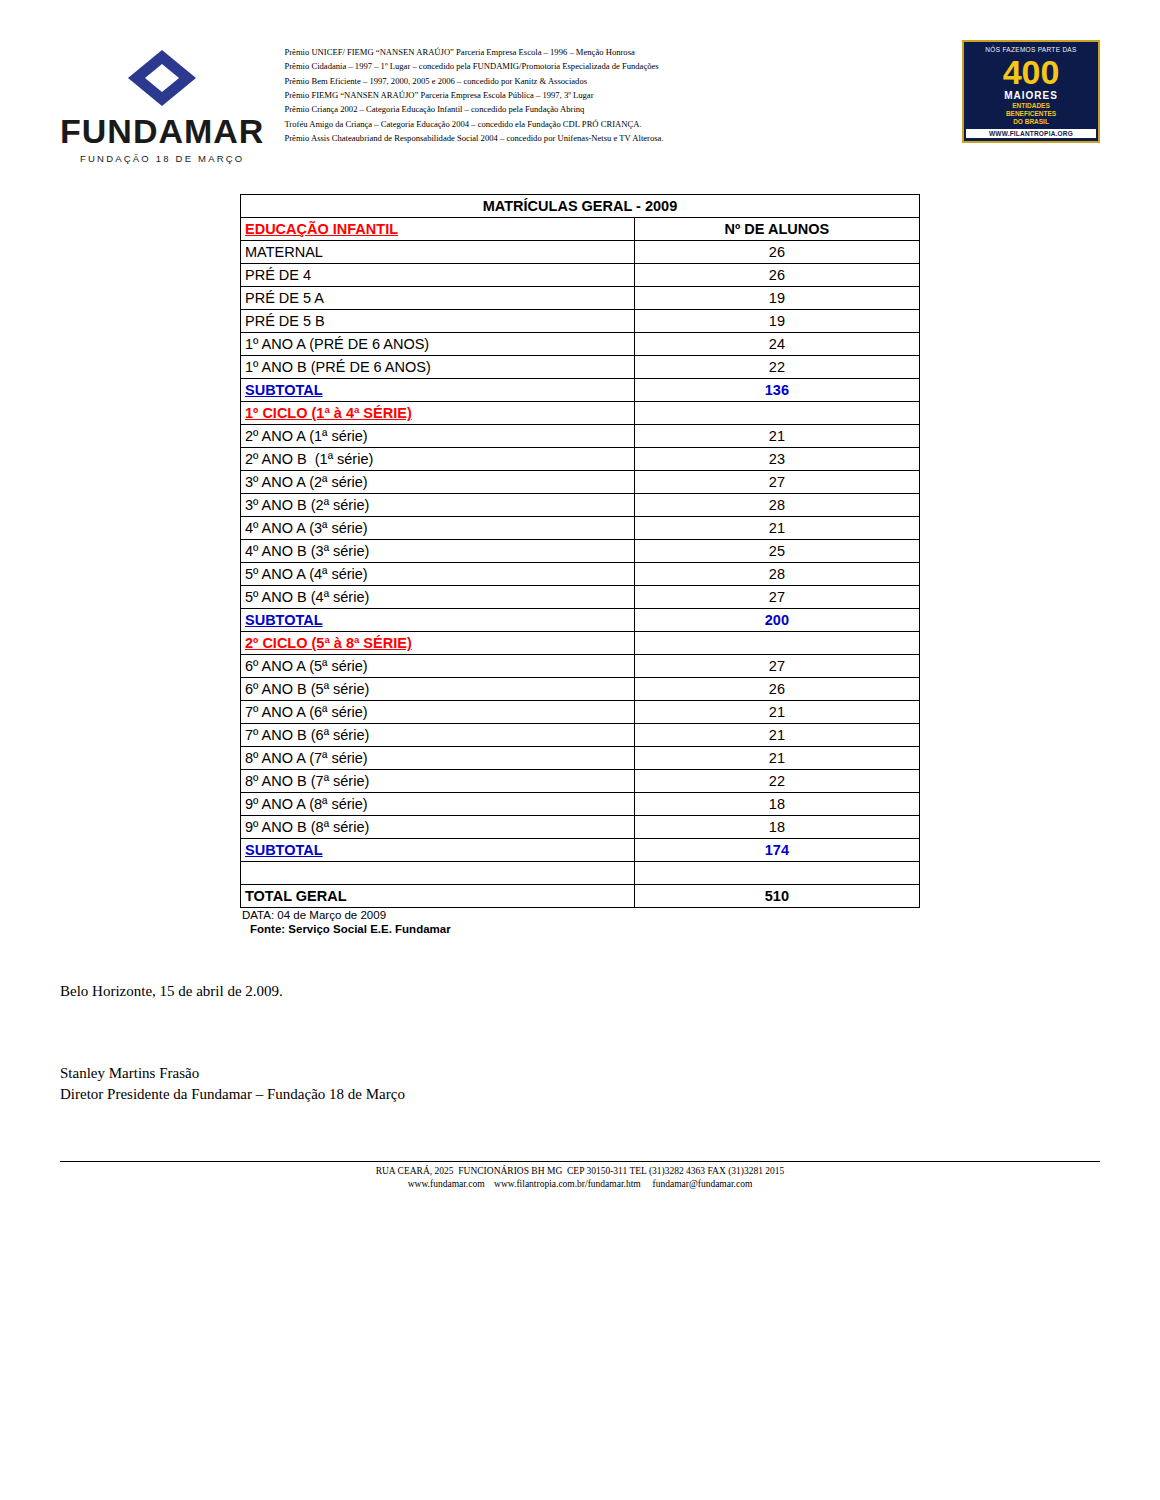FUNDAMAR
FUNDAÇÃO 18 DE MARÇO
Prêmio UNICEF/ FIEMG “NANSEN ARAÚJO” Parceria Empresa Escola – 1996 – Menção Honrosa
Prêmio Cidadania – 1997 – 1º Lugar – concedido pela FUNDAMIG/Promotoria Especializada de Fundações
Prêmio Bem Eficiente – 1997, 2000, 2005 e 2006 – concedido por Kanitz & Associados
Prêmio FIEMG “NANSEN ARAÚJO” Parceria Empresa Escola Pública – 1997, 3º Lugar
Prêmio Criança 2002 – Categoria Educação Infantil – concedido pela Fundação Abrinq
Troféu Amigo da Criança – Categoria Educação 2004 – concedido ela Fundação CDL PRÓ CRIANÇA.
Prêmio Assis Chateaubriand de Responsabilidade Social 2004 – concedido por Unifenas-Netsu e TV Alterosa.
NÓS FAZEMOS PARTE DAS
400
MAIORES
ENTIDADES
BENEFICENTES
DO BRASIL
WWW.FILANTROPIA.ORG
| MATRÍCULAS GERAL - 2009 |
| EDUCAÇÃO INFANTIL | Nº DE ALUNOS |
| MATERNAL | 26 |
| PRÉ DE 4 | 26 |
| PRÉ DE 5 A | 19 |
| PRÉ DE 5 B | 19 |
| 1º ANO A (PRÉ DE 6 ANOS) | 24 |
| 1º ANO B (PRÉ DE 6 ANOS) | 22 |
| SUBTOTAL | 136 |
| 1º CICLO (1ª à 4ª SÉRIE) | |
| 2º ANO A (1ª série) | 21 |
| 2º ANO B (1ª série) | 23 |
| 3º ANO A (2ª série) | 27 |
| 3º ANO B (2ª série) | 28 |
| 4º ANO A (3ª série) | 21 |
| 4º ANO B (3ª série) | 25 |
| 5º ANO A (4ª série) | 28 |
| 5º ANO B (4ª série) | 27 |
| SUBTOTAL | 200 |
| 2º CICLO (5ª à 8ª SÉRIE) | |
| 6º ANO A (5ª série) | 27 |
| 6º ANO B (5ª série) | 26 |
| 7º ANO A (6ª série) | 21 |
| 7º ANO B (6ª série) | 21 |
| 8º ANO A (7ª série) | 21 |
| 8º ANO B (7ª série) | 22 |
| 9º ANO A (8ª série) | 18 |
| 9º ANO B (8ª série) | 18 |
| SUBTOTAL | 174 |
| TOTAL GERAL | 510 |
DATA: 04 de Março de 2009
Fonte: Serviço Social E.E. Fundamar
Belo Horizonte, 15 de abril de 2.009.
Stanley Martins Frasão
Diretor Presidente da Fundamar – Fundação 18 de Março
RUA CEARÁ, 2025 FUNCIONÁRIOS BH MG CEP 30150-311 TEL (31)3282 4363 FAX (31)3281 2015
www.fundamar.com www.filantropia.com.br/fundamar.htm fundamar@fundamar.com